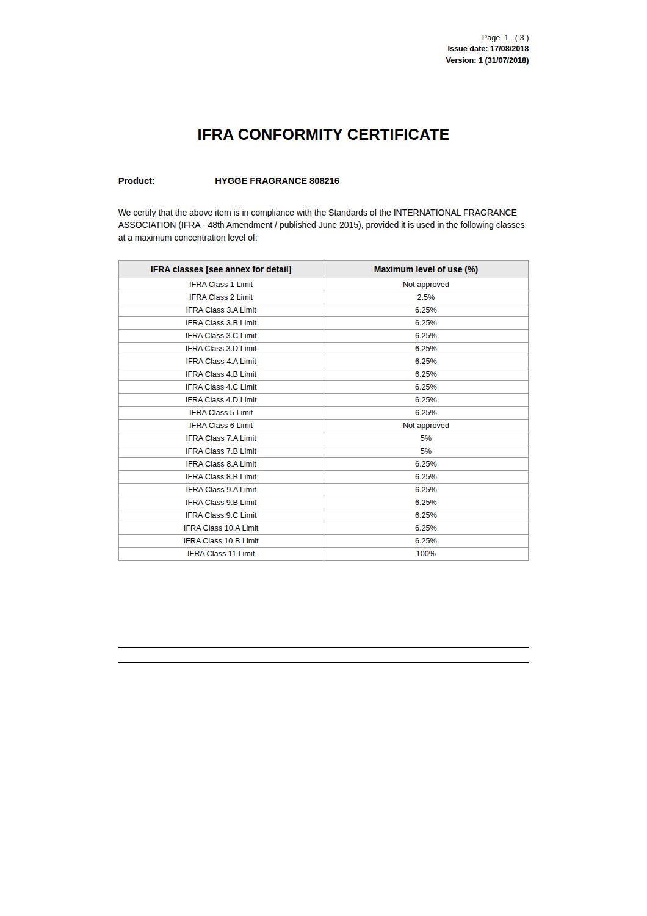Page 1 ( 3 )
Issue date: 17/08/2018
Version: 1 (31/07/2018)
IFRA CONFORMITY CERTIFICATE
Product: HYGGE FRAGRANCE 808216
We certify that the above item is in compliance with the Standards of the INTERNATIONAL FRAGRANCE ASSOCIATION (IFRA - 48th Amendment / published June 2015), provided it is used in the following classes at a maximum concentration level of:
| IFRA classes [see annex for detail] | Maximum level of use (%) |
| --- | --- |
| IFRA Class 1 Limit | Not approved |
| IFRA Class 2 Limit | 2.5% |
| IFRA Class 3.A Limit | 6.25% |
| IFRA Class 3.B Limit | 6.25% |
| IFRA Class 3.C Limit | 6.25% |
| IFRA Class 3.D Limit | 6.25% |
| IFRA Class 4.A Limit | 6.25% |
| IFRA Class 4.B Limit | 6.25% |
| IFRA Class 4.C Limit | 6.25% |
| IFRA Class 4.D Limit | 6.25% |
| IFRA Class 5 Limit | 6.25% |
| IFRA Class 6 Limit | Not approved |
| IFRA Class 7.A Limit | 5% |
| IFRA Class 7.B Limit | 5% |
| IFRA Class 8.A Limit | 6.25% |
| IFRA Class 8.B Limit | 6.25% |
| IFRA Class 9.A Limit | 6.25% |
| IFRA Class 9.B Limit | 6.25% |
| IFRA Class 9.C Limit | 6.25% |
| IFRA Class 10.A Limit | 6.25% |
| IFRA Class 10.B Limit | 6.25% |
| IFRA Class 11 Limit | 100% |